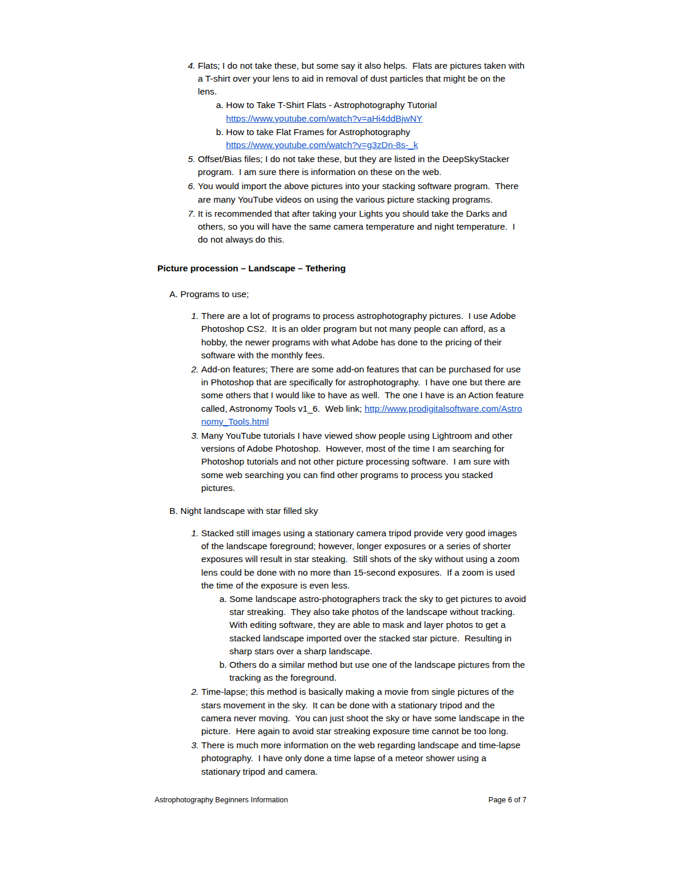Flats; I do not take these, but some say it also helps. Flats are pictures taken with a T-shirt over your lens to aid in removal of dust particles that might be on the lens.
How to Take T-Shirt Flats - Astrophotography Tutorial
https://www.youtube.com/watch?v=aHi4ddBjwNY
How to take Flat Frames for Astrophotography
https://www.youtube.com/watch?v=g3zDn-8s-_k
Offset/Bias files; I do not take these, but they are listed in the DeepSkyStacker program. I am sure there is information on these on the web.
You would import the above pictures into your stacking software program. There are many YouTube videos on using the various picture stacking programs.
It is recommended that after taking your Lights you should take the Darks and others, so you will have the same camera temperature and night temperature. I do not always do this.
Picture procession – Landscape – Tethering
Programs to use;
There are a lot of programs to process astrophotography pictures. I use Adobe Photoshop CS2. It is an older program but not many people can afford, as a hobby, the newer programs with what Adobe has done to the pricing of their software with the monthly fees.
Add-on features; There are some add-on features that can be purchased for use in Photoshop that are specifically for astrophotography. I have one but there are some others that I would like to have as well. The one I have is an Action feature called, Astronomy Tools v1_6. Web link; http://www.prodigitalsoftware.com/Astronomy_Tools.html
Many YouTube tutorials I have viewed show people using Lightroom and other versions of Adobe Photoshop. However, most of the time I am searching for Photoshop tutorials and not other picture processing software. I am sure with some web searching you can find other programs to process you stacked pictures.
Night landscape with star filled sky
Stacked still images using a stationary camera tripod provide very good images of the landscape foreground; however, longer exposures or a series of shorter exposures will result in star steaking. Still shots of the sky without using a zoom lens could be done with no more than 15-second exposures. If a zoom is used the time of the exposure is even less.
Some landscape astro-photographers track the sky to get pictures to avoid star streaking. They also take photos of the landscape without tracking. With editing software, they are able to mask and layer photos to get a stacked landscape imported over the stacked star picture. Resulting in sharp stars over a sharp landscape.
Others do a similar method but use one of the landscape pictures from the tracking as the foreground.
Time-lapse; this method is basically making a movie from single pictures of the stars movement in the sky. It can be done with a stationary tripod and the camera never moving. You can just shoot the sky or have some landscape in the picture. Here again to avoid star streaking exposure time cannot be too long.
There is much more information on the web regarding landscape and time-lapse photography. I have only done a time lapse of a meteor shower using a stationary tripod and camera.
Astrophotography Beginners Information Page 6 of 7